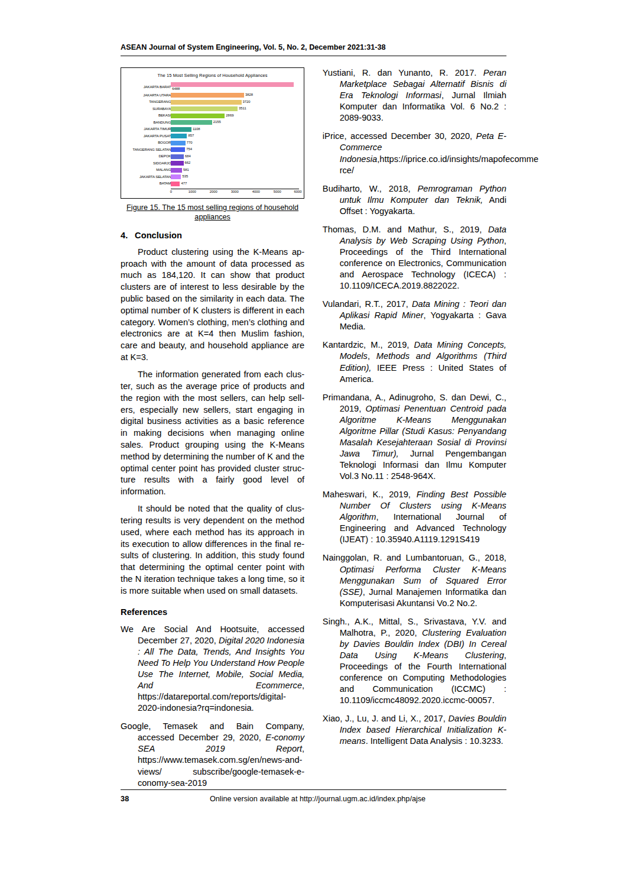ASEAN Journal of System Engineering, Vol. 5, No. 2, December 2021:31-38
The 15 Most Selling Regions of Household Appliances
| JAKARTA BARAT | 6488 |
| JAKARTA UTARA | 3828 |
| TANGERANG | 3720 |
| SURABAYA | 3511 |
| BEKASI | 2869 |
| BANDUNG | 2155 |
| JAKARTA TIMUR | 1108 |
| JAKARTA PUSAT | 857 |
| BOGOR | 770 |
| TANGERANG SELATAN | 754 |
| DEPOK | 684 |
| SIDOARJO | 662 |
| MALANG | 581 |
| JAKARTA SELATAN | 535 |
| BATAM | 477 |
0 1000 2000 3000 4000 5000 6000
Figure 15. The 15 most selling regions of household appliances
4. Conclusion
Product clustering using the K-Means approach with the amount of data processed as much as 184,120. It can show that product clusters are of interest to less desirable by the public based on the similarity in each data. The optimal number of K clusters is different in each category. Women’s clothing, men’s clothing and electronics are at K=4 then Muslim fashion, care and beauty, and household appliance are at K=3.
The information generated from each cluster, such as the average price of products and the region with the most sellers, can help sellers, especially new sellers, start engaging in digital business activities as a basic reference in making decisions when managing online sales. Product grouping using the K-Means method by determining the number of K and the optimal center point has provided cluster structure results with a fairly good level of information.
It should be noted that the quality of clustering results is very dependent on the method used, where each method has its approach in its execution to allow differences in the final results of clustering. In addition, this study found that determining the optimal center point with the N iteration technique takes a long time, so it is more suitable when used on small datasets.
References
We Are Social And Hootsuite, accessed December 27, 2020, Digital 2020 Indonesia : All The Data, Trends, And Insights You Need To Help You Understand How People Use The Internet, Mobile, Social Media, And Ecommerce, https://datareportal.com/reports/digital-2020-indonesia?rq=indonesia.
Google, Temasek and Bain Company, accessed December 29, 2020, E-conomy SEA 2019 Report, https://www.temasek.com.sg/en/news-and-views/ subscribe/google-temasek-e-conomy-sea-2019
Yustiani, R. dan Yunanto, R. 2017. Peran Marketplace Sebagai Alternatif Bisnis di Era Teknologi Informasi, Jurnal Ilmiah Komputer dan Informatika Vol. 6 No.2 : 2089-9033.
iPrice, accessed December 30, 2020, Peta E-Commerce Indonesia,https://iprice.co.id/insights/mapofecomme rce/
Budiharto, W., 2018, Pemrograman Python untuk Ilmu Komputer dan Teknik, Andi Offset : Yogyakarta.
Thomas, D.M. and Mathur, S., 2019, Data Analysis by Web Scraping Using Python, Proceedings of the Third International conference on Electronics, Communication and Aerospace Technology (ICECA) : 10.1109/ICECA.2019.8822022.
Vulandari, R.T., 2017, Data Mining : Teori dan Aplikasi Rapid Miner, Yogyakarta : Gava Media.
Kantardzic, M., 2019, Data Mining Concepts, Models, Methods and Algorithms (Third Edition), IEEE Press : United States of America.
Primandana, A., Adinugroho, S. dan Dewi, C., 2019, Optimasi Penentuan Centroid pada Algoritme K-Means Menggunakan Algoritme Pillar (Studi Kasus: Penyandang Masalah Kesejahteraan Sosial di Provinsi Jawa Timur), Jurnal Pengembangan Teknologi Informasi dan Ilmu Komputer Vol.3 No.11 : 2548-964X.
Maheswari, K., 2019, Finding Best Possible Number Of Clusters using K-Means Algorithm, International Journal of Engineering and Advanced Technology (IJEAT) : 10.35940.A1119.1291S419
Nainggolan, R. and Lumbantoruan, G., 2018, Optimasi Performa Cluster K-Means Menggunakan Sum of Squared Error (SSE), Jurnal Manajemen Informatika dan Komputerisasi Akuntansi Vo.2 No.2.
Singh., A.K., Mittal, S., Srivastava, Y.V. and Malhotra, P., 2020, Clustering Evaluation by Davies Bouldin Index (DBI) In Cereal Data Using K-Means Clustering, Proceedings of the Fourth International conference on Computing Methodologies and Communication (ICCMC) : 10.1109/iccmc48092.2020.iccmc-00057.
Xiao, J., Lu, J. and Li, X., 2017, Davies Bouldin Index based Hierarchical Initialization K-means. Intelligent Data Analysis : 10.3233.
38
Online version available at http://journal.ugm.ac.id/index.php/ajse